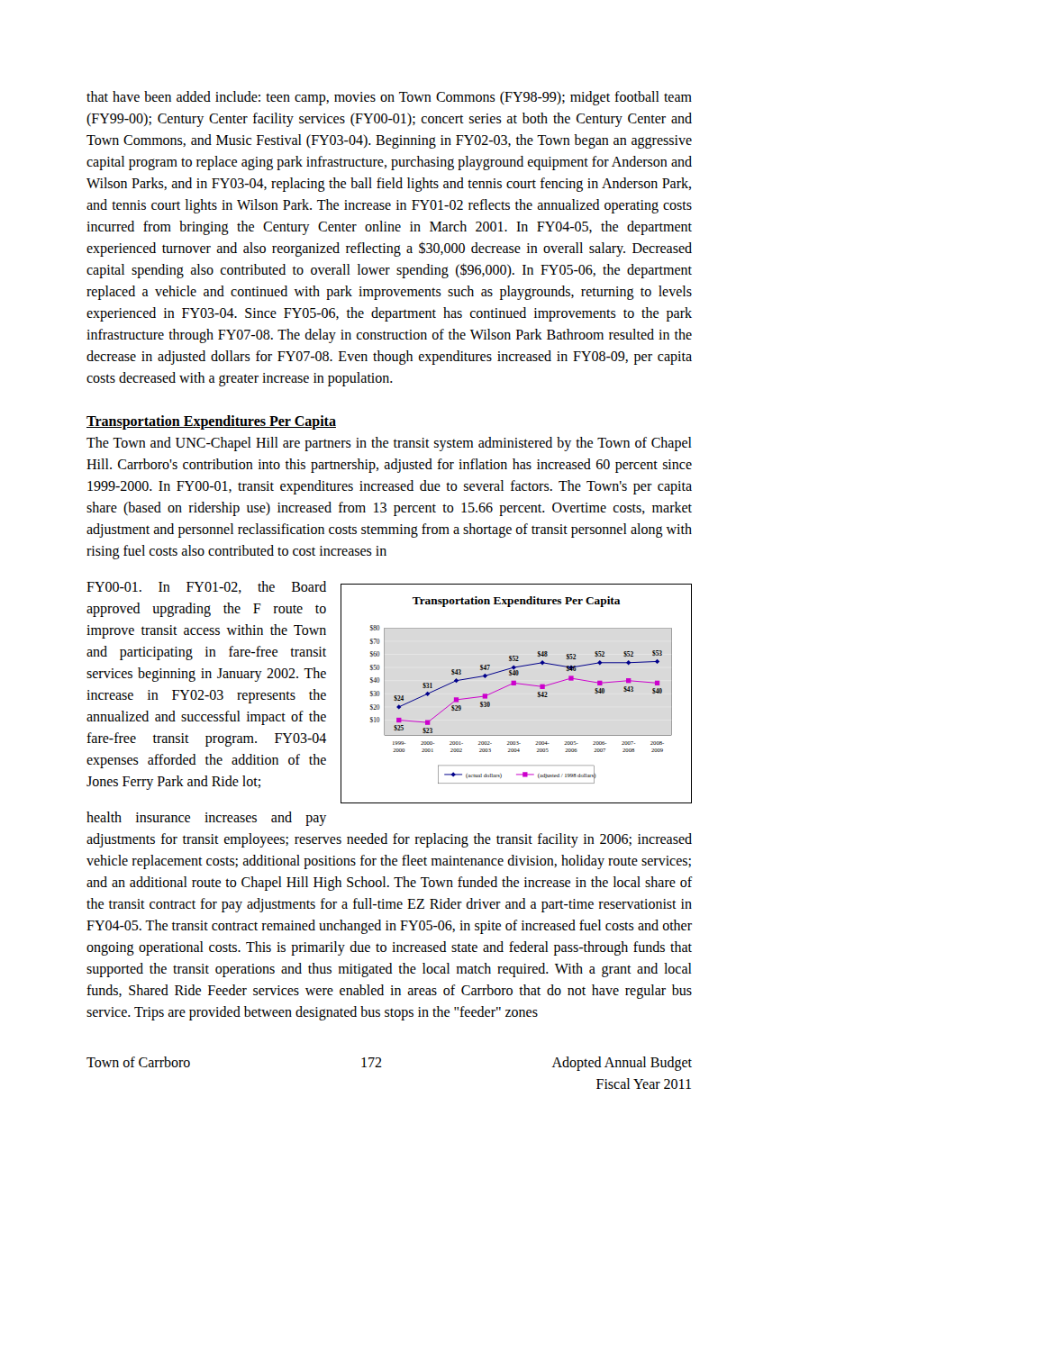that have been added include: teen camp, movies on Town Commons (FY98-99); midget football team (FY99-00); Century Center facility services (FY00-01); concert series at both the Century Center and Town Commons, and Music Festival (FY03-04). Beginning in FY02-03, the Town began an aggressive capital program to replace aging park infrastructure, purchasing playground equipment for Anderson and Wilson Parks, and in FY03-04, replacing the ball field lights and tennis court fencing in Anderson Park, and tennis court lights in Wilson Park. The increase in FY01-02 reflects the annualized operating costs incurred from bringing the Century Center online in March 2001. In FY04-05, the department experienced turnover and also reorganized reflecting a $30,000 decrease in overall salary. Decreased capital spending also contributed to overall lower spending ($96,000). In FY05-06, the department replaced a vehicle and continued with park improvements such as playgrounds, returning to levels experienced in FY03-04. Since FY05-06, the department has continued improvements to the park infrastructure through FY07-08. The delay in construction of the Wilson Park Bathroom resulted in the decrease in adjusted dollars for FY07-08. Even though expenditures increased in FY08-09, per capita costs decreased with a greater increase in population.
Transportation Expenditures Per Capita
The Town and UNC-Chapel Hill are partners in the transit system administered by the Town of Chapel Hill. Carrboro's contribution into this partnership, adjusted for inflation has increased 60 percent since 1999-2000. In FY00-01, transit expenditures increased due to several factors. The Town's per capita share (based on ridership use) increased from 13 percent to 15.66 percent. Overtime costs, market adjustment and personnel reclassification costs stemming from a shortage of transit personnel along with rising fuel costs also contributed to cost increases in
Transportation Expenditures Per Capita
$80 $70 $60 $50 $40 $30 $20 $10 $24 $31 $43 $47 $52 $48 $52 $52 $52 $53 $25 $23 $29 $30 $40 $42 $46 $40 $43 $40 1999- 2000 2000- 2001 2001- 2002 2002- 2003 2003- 2004 2004- 2005 2005- 2006 2006- 2007 2007- 2008 2008- 2009 (actual dollars) (adjusted / 1998 dollars)
FY00-01. In FY01-02, the Board approved upgrading the F route to improve transit access within the Town and participating in fare-free transit services beginning in January 2002. The increase in FY02-03 represents the annualized and successful impact of the fare-free transit program. FY03-04 expenses afforded the addition of the Jones Ferry Park and Ride lot;
health insurance increases and pay adjustments for transit employees; reserves needed for replacing the transit facility in 2006; increased vehicle replacement costs; additional positions for the fleet maintenance division, holiday route services; and an additional route to Chapel Hill High School. The Town funded the increase in the local share of the transit contract for pay adjustments for a full-time EZ Rider driver and a part-time reservationist in FY04-05. The transit contract remained unchanged in FY05-06, in spite of increased fuel costs and other ongoing operational costs. This is primarily due to increased state and federal pass-through funds that supported the transit operations and thus mitigated the local match required. With a grant and local funds, Shared Ride Feeder services were enabled in areas of Carrboro that do not have regular bus service. Trips are provided between designated bus stops in the "feeder" zones
Town of Carrboro
172
Adopted Annual Budget
Fiscal Year 2011